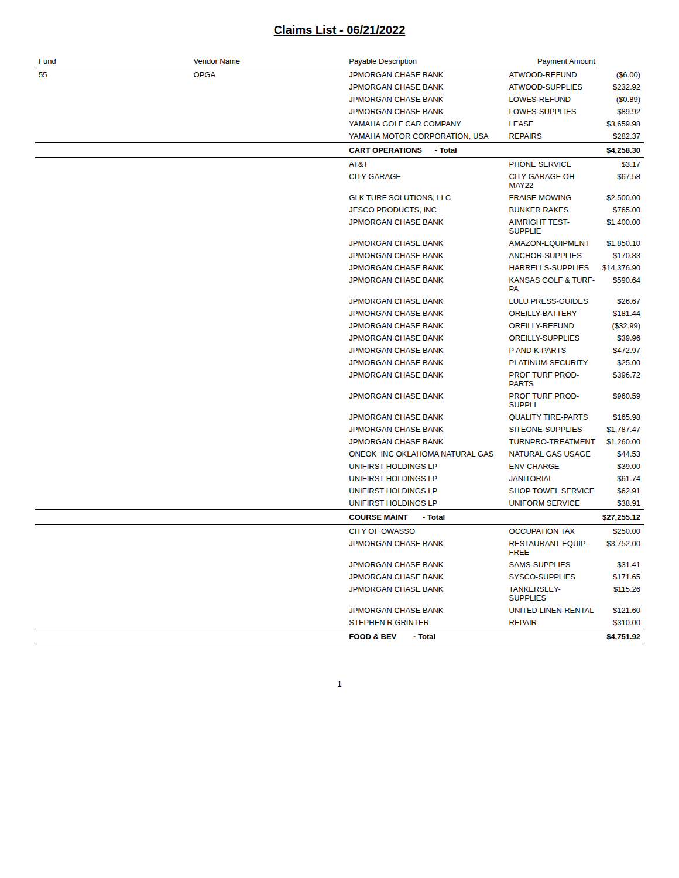Claims List - 06/21/2022
| Fund | Vendor Name | Payable Description | Payment Amount |
| --- | --- | --- | --- |
| 55 | OPGA | JPMORGAN CHASE BANK | ATWOOD-REFUND | ($6.00) |
| | | JPMORGAN CHASE BANK | ATWOOD-SUPPLIES | $232.92 |
| | | JPMORGAN CHASE BANK | LOWES-REFUND | ($0.89) |
| | | JPMORGAN CHASE BANK | LOWES-SUPPLIES | $89.92 |
| | | YAMAHA GOLF CAR COMPANY | LEASE | $3,659.98 |
| | | YAMAHA MOTOR CORPORATION, USA | REPAIRS | $282.37 |
| | | CART OPERATIONS - Total | | $4,258.30 |
| | | AT&T | PHONE SERVICE | $3.17 |
| | | CITY GARAGE | CITY GARAGE OH MAY22 | $67.58 |
| | | GLK TURF SOLUTIONS, LLC | FRAISE MOWING | $2,500.00 |
| | | JESCO PRODUCTS, INC | BUNKER RAKES | $765.00 |
| | | JPMORGAN CHASE BANK | AIMRIGHT TEST-SUPPLIE | $1,400.00 |
| | | JPMORGAN CHASE BANK | AMAZON-EQUIPMENT | $1,850.10 |
| | | JPMORGAN CHASE BANK | ANCHOR-SUPPLIES | $170.83 |
| | | JPMORGAN CHASE BANK | HARRELLS-SUPPLIES | $14,376.90 |
| | | JPMORGAN CHASE BANK | KANSAS GOLF & TURF-PA | $590.64 |
| | | JPMORGAN CHASE BANK | LULU PRESS-GUIDES | $26.67 |
| | | JPMORGAN CHASE BANK | OREILLY-BATTERY | $181.44 |
| | | JPMORGAN CHASE BANK | OREILLY-REFUND | ($32.99) |
| | | JPMORGAN CHASE BANK | OREILLY-SUPPLIES | $39.96 |
| | | JPMORGAN CHASE BANK | P AND K-PARTS | $472.97 |
| | | JPMORGAN CHASE BANK | PLATINUM-SECURITY | $25.00 |
| | | JPMORGAN CHASE BANK | PROF TURF PROD-PARTS | $396.72 |
| | | JPMORGAN CHASE BANK | PROF TURF PROD-SUPPLI | $960.59 |
| | | JPMORGAN CHASE BANK | QUALITY TIRE-PARTS | $165.98 |
| | | JPMORGAN CHASE BANK | SITEONE-SUPPLIES | $1,787.47 |
| | | JPMORGAN CHASE BANK | TURNPRO-TREATMENT | $1,260.00 |
| | | ONEOK INC OKLAHOMA NATURAL GAS | NATURAL GAS USAGE | $44.53 |
| | | UNIFIRST HOLDINGS LP | ENV CHARGE | $39.00 |
| | | UNIFIRST HOLDINGS LP | JANITORIAL | $61.74 |
| | | UNIFIRST HOLDINGS LP | SHOP TOWEL SERVICE | $62.91 |
| | | UNIFIRST HOLDINGS LP | UNIFORM SERVICE | $38.91 |
| | | COURSE MAINT - Total | | $27,255.12 |
| | | CITY OF OWASSO | OCCUPATION TAX | $250.00 |
| | | JPMORGAN CHASE BANK | RESTAURANT EQUIP-FREE | $3,752.00 |
| | | JPMORGAN CHASE BANK | SAMS-SUPPLIES | $31.41 |
| | | JPMORGAN CHASE BANK | SYSCO-SUPPLIES | $171.65 |
| | | JPMORGAN CHASE BANK | TANKERSLEY-SUPPLIES | $115.26 |
| | | JPMORGAN CHASE BANK | UNITED LINEN-RENTAL | $121.60 |
| | | STEPHEN R GRINTER | REPAIR | $310.00 |
| | | FOOD & BEV - Total | | $4,751.92 |
1